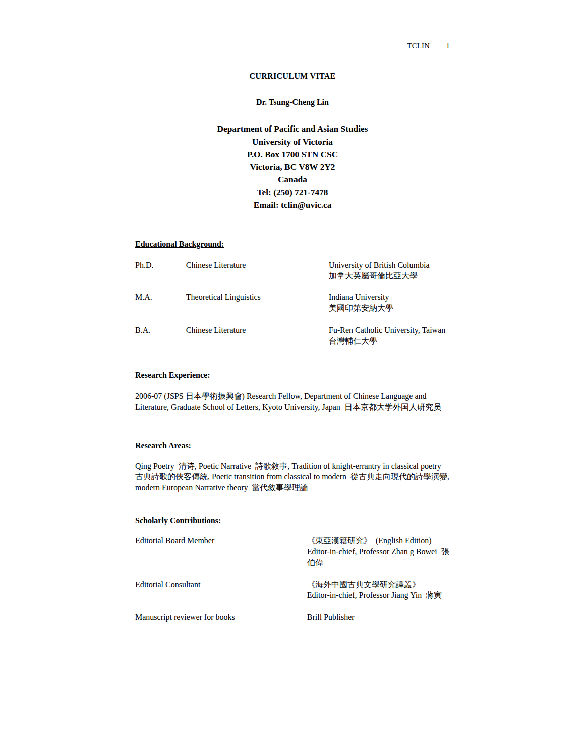TCLIN1
CURRICULUM VITAE
Dr. Tsung-Cheng Lin
Department of Pacific and Asian Studies University of Victoria P.O. Box 1700 STN CSC Victoria, BC V8W 2Y2 Canada Tel: (250) 721-7478 Email: tclin@uvic.ca
Educational Background:
| Ph.D. | Chinese Literature | University of British Columbia 加拿大英屬哥倫比亞大學 |
| M.A. | Theoretical Linguistics | Indiana University 美國印第安納大學 |
| B.A. | Chinese Literature | Fu-Ren Catholic University, Taiwan 台灣輔仁大學 |
Research Experience:
2006-07 (JSPS 日本學術振興會) Research Fellow, Department of Chinese Language and Literature, Graduate School of Letters, Kyoto University, Japan 日本京都大学外国人研究员
Research Areas:
Qing Poetry 清诗, Poetic Narrative 詩歌敘事, Tradition of knight-errantry in classical poetry 古典詩歌的俠客傳統, Poetic transition from classical to modern 從古典走向現代的詩學演變, modern European Narrative theory 當代敘事學理論
Scholarly Contributions:
| Editorial Board Member | 《東亞漢籍研究》 (English Edition) Editor-in-chief, Professor Zhan g Bowei 張伯偉 |
| Editorial Consultant | 《海外中國古典文學研究譯叢》 Editor-in-chief, Professor Jiang Yin 蔣寅 |
| Manuscript reviewer for books | Brill Publisher |